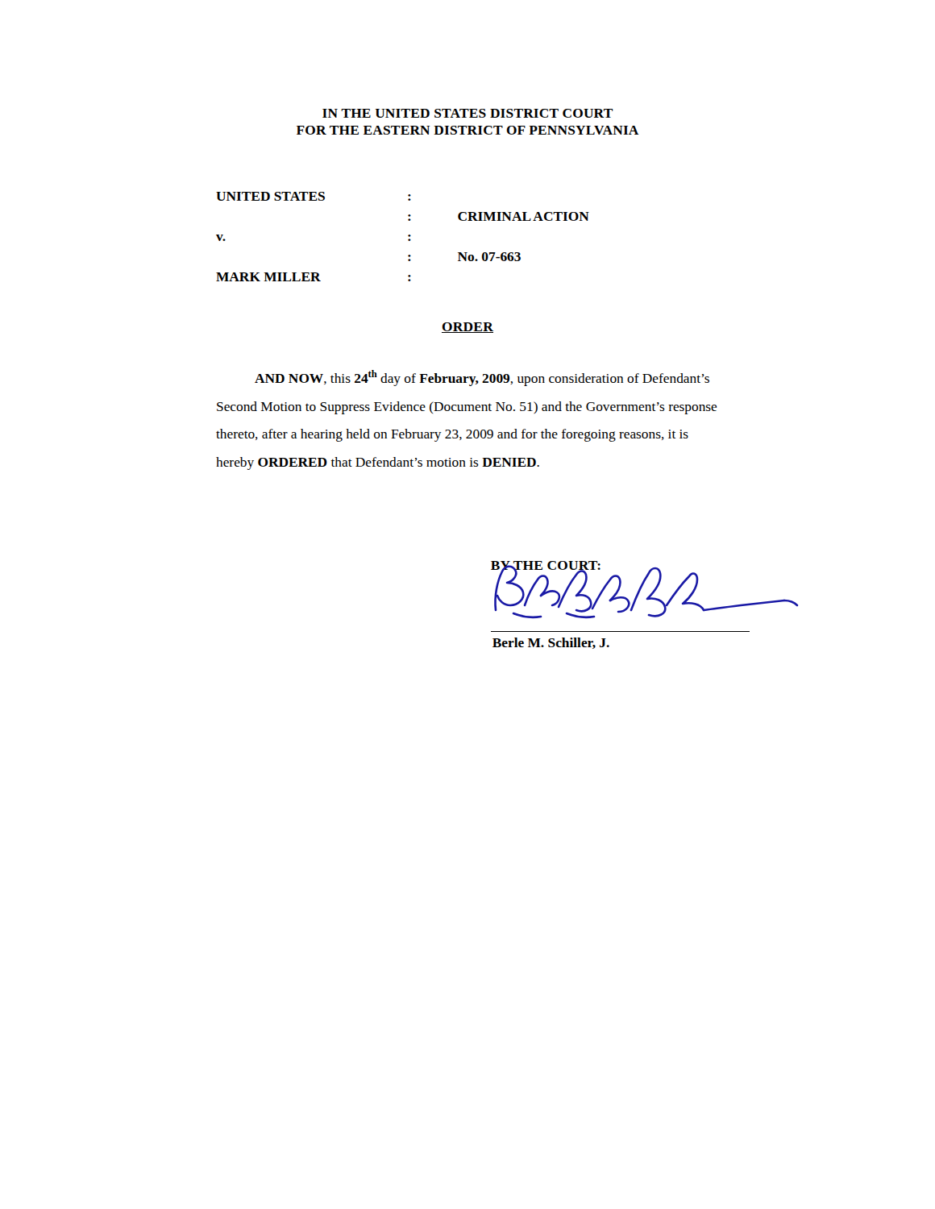IN THE UNITED STATES DISTRICT COURT
FOR THE EASTERN DISTRICT OF PENNSYLVANIA
| UNITED STATES | : | |
| | : | CRIMINAL ACTION |
| v. | : | |
| | : | No. 07-663 |
| MARK MILLER | : | |
ORDER
AND NOW, this 24th day of February, 2009, upon consideration of Defendant’s Second Motion to Suppress Evidence (Document No. 51) and the Government’s response thereto, after a hearing held on February 23, 2009 and for the foregoing reasons, it is hereby ORDERED that Defendant’s motion is DENIED.
BY THE COURT:
Berle M. Schiller, J.